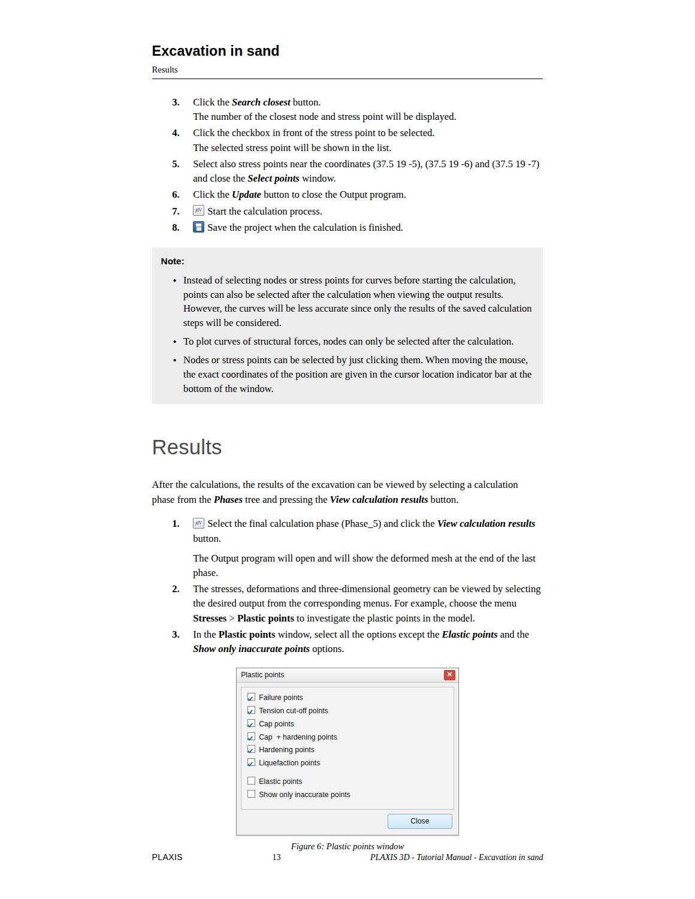Excavation in sand
Results
3. Click the Search closest button. The number of the closest node and stress point will be displayed.
4. Click the checkbox in front of the stress point to be selected. The selected stress point will be shown in the list.
5. Select also stress points near the coordinates (37.5 19 -5), (37.5 19 -6) and (37.5 19 -7) and close the Select points window.
6. Click the Update button to close the Output program.
7. Start the calculation process.
8. Save the project when the calculation is finished.
Note:
Instead of selecting nodes or stress points for curves before starting the calculation, points can also be selected after the calculation when viewing the output results. However, the curves will be less accurate since only the results of the saved calculation steps will be considered.
To plot curves of structural forces, nodes can only be selected after the calculation.
Nodes or stress points can be selected by just clicking them. When moving the mouse, the exact coordinates of the position are given in the cursor location indicator bar at the bottom of the window.
Results
After the calculations, the results of the excavation can be viewed by selecting a calculation phase from the Phases tree and pressing the View calculation results button.
1. Select the final calculation phase (Phase_5) and click the View calculation results button. The Output program will open and will show the deformed mesh at the end of the last phase.
2. The stresses, deformations and three-dimensional geometry can be viewed by selecting the desired output from the corresponding menus. For example, choose the menu Stresses > Plastic points to investigate the plastic points in the model.
3. In the Plastic points window, select all the options except the Elastic points and the Show only inaccurate points options.
Plastic points ✕
Failure points Tension cut-off points Cap points Cap + hardening points Hardening points Liquefaction points
Elastic points Show only inaccurate points
Close
Figure 6: Plastic points window
PLAXIS 13 PLAXIS 3D - Tutorial Manual - Excavation in sand